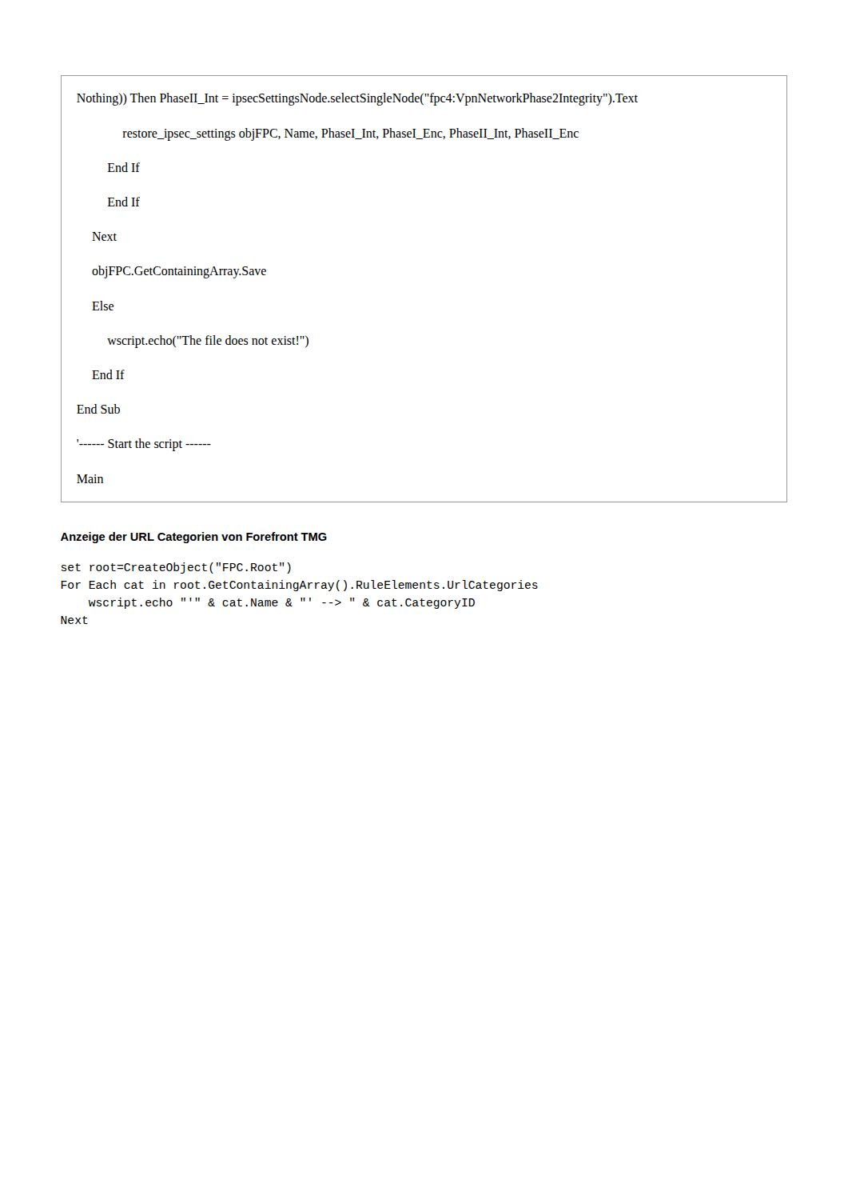Nothing)) Then PhaseII_Int = ipsecSettingsNode.selectSingleNode("fpc4:VpnNetworkPhase2Integrity").Text
restore_ipsec_settings objFPC, Name, PhaseI_Int, PhaseI_Enc, PhaseII_Int, PhaseII_Enc
End If
End If
Next
objFPC.GetContainingArray.Save
Else
wscript.echo("The file does not exist!")
End If
End Sub
'------ Start the script ------
Main
Anzeige der URL Categorien von Forefront TMG
set root=CreateObject("FPC.Root")
For Each cat in root.GetContainingArray().RuleElements.UrlCategories
    wscript.echo "'" & cat.Name & "' --> " & cat.CategoryID
Next